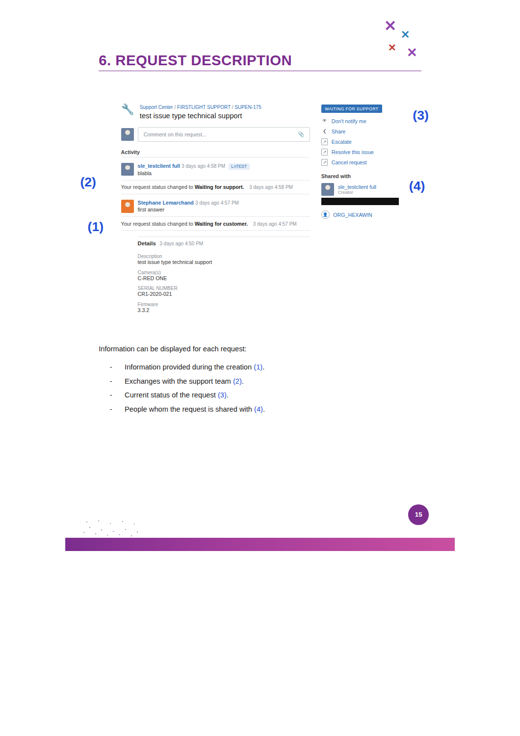✕ ✕ ✕ ✕
6. REQUEST DESCRIPTION
(1)
(2)
(3)
(4)
🔧
Support Center / FIRSTLIGHT SUPPORT / SUPEN-175
test issue type technical support
Comment on this request... 📎
Activity
sle_testclient full 3 days ago 4:58 PM LATEST
blabla
Your request status changed to Waiting for support. 3 days ago 4:58 PM
Stephane Lemarchand 3 days ago 4:57 PM
first answer
Your request status changed to Waiting for customer. 3 days ago 4:57 PM
Details
3 days ago 4:50 PM
Description
test issue type technical support
Camera(s)
C-RED ONE
SERIAL NUMBER
CR1-2020-021
Firmware
3.3.2
WAITING FOR SUPPORT
👁Don't notify me
❮Share
↗Escalate
↗Resolve this issue
↗Cancel request
Shared with
sle_testclient full
Creator
👤 ORG_HEXAWIN
Information can be displayed for each request:
Information provided during the creation (1).
Exchanges with the support team (2).
Current status of the request (3).
People whom the request is shared with (4).
15